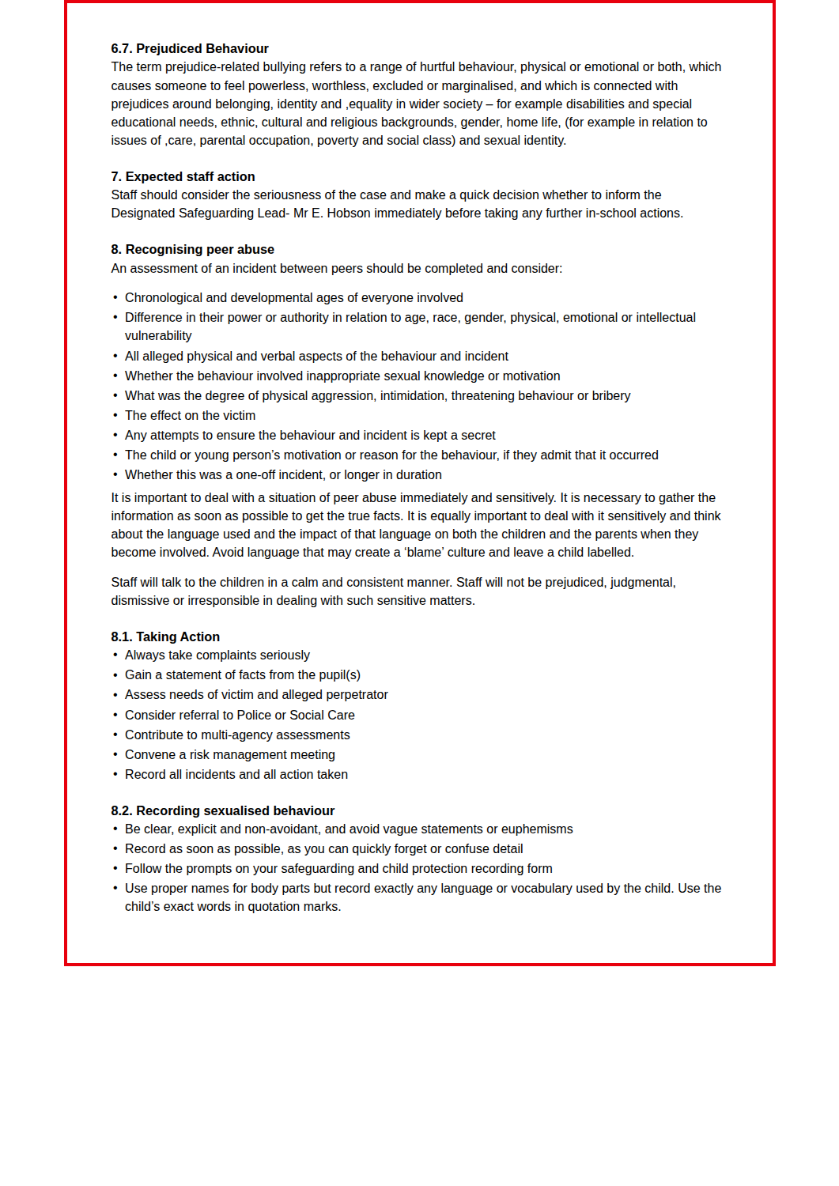6.7. Prejudiced Behaviour
The term prejudice-related bullying refers to a range of hurtful behaviour, physical or emotional or both, which causes someone to feel powerless, worthless, excluded or marginalised, and which is connected with prejudices around belonging, identity and ,equality in wider society – for example disabilities and special educational needs, ethnic, cultural and religious backgrounds, gender, home life, (for example in relation to issues of ,care, parental occupation, poverty and social class) and sexual identity.
7. Expected staff action
Staff should consider the seriousness of the case and make a quick decision whether to inform the Designated Safeguarding Lead- Mr E. Hobson immediately before taking any further in-school actions.
8. Recognising peer abuse
An assessment of an incident between peers should be completed and consider:
Chronological and developmental ages of everyone involved
Difference in their power or authority in relation to age, race, gender, physical, emotional or intellectual vulnerability
All alleged physical and verbal aspects of the behaviour and incident
Whether the behaviour involved inappropriate sexual knowledge or motivation
What was the degree of physical aggression, intimidation, threatening behaviour or bribery
The effect on the victim
Any attempts to ensure the behaviour and incident is kept a secret
The child or young person’s motivation or reason for the behaviour, if they admit that it occurred
Whether this was a one-off incident, or longer in duration
It is important to deal with a situation of peer abuse immediately and sensitively. It is necessary to gather the information as soon as possible to get the true facts. It is equally important to deal with it sensitively and think about the language used and the impact of that language on both the children and the parents when they become involved. Avoid language that may create a ‘blame’ culture and leave a child labelled.
Staff will talk to the children in a calm and consistent manner. Staff will not be prejudiced, judgmental, dismissive or irresponsible in dealing with such sensitive matters.
8.1. Taking Action
Always take complaints seriously
Gain a statement of facts from the pupil(s)
Assess needs of victim and alleged perpetrator
Consider referral to Police or Social Care
Contribute to multi-agency assessments
Convene a risk management meeting
Record all incidents and all action taken
8.2. Recording sexualised behaviour
Be clear, explicit and non-avoidant, and avoid vague statements or euphemisms
Record as soon as possible, as you can quickly forget or confuse detail
Follow the prompts on your safeguarding and child protection recording form
Use proper names for body parts but record exactly any language or vocabulary used by the child. Use the child’s exact words in quotation marks.